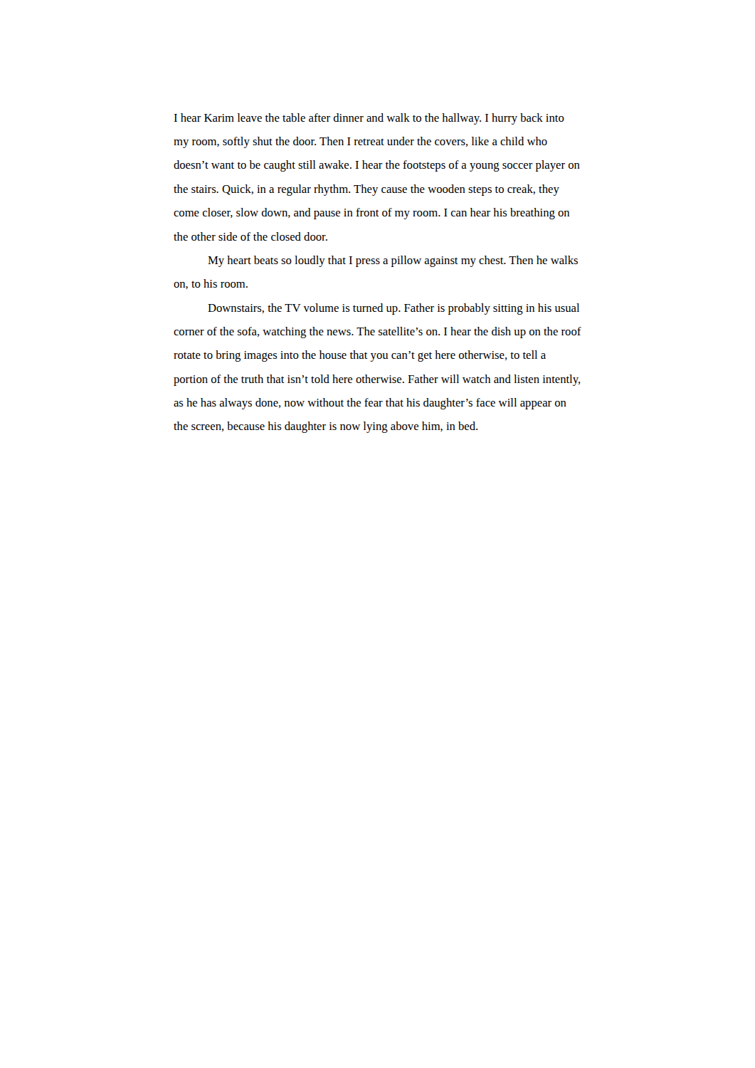I hear Karim leave the table after dinner and walk to the hallway. I hurry back into my room, softly shut the door. Then I retreat under the covers, like a child who doesn’t want to be caught still awake. I hear the footsteps of a young soccer player on the stairs. Quick, in a regular rhythm. They cause the wooden steps to creak, they come closer, slow down, and pause in front of my room. I can hear his breathing on the other side of the closed door.
My heart beats so loudly that I press a pillow against my chest. Then he walks on, to his room.
Downstairs, the TV volume is turned up. Father is probably sitting in his usual corner of the sofa, watching the news. The satellite’s on. I hear the dish up on the roof rotate to bring images into the house that you can’t get here otherwise, to tell a portion of the truth that isn’t told here otherwise. Father will watch and listen intently, as he has always done, now without the fear that his daughter’s face will appear on the screen, because his daughter is now lying above him, in bed.